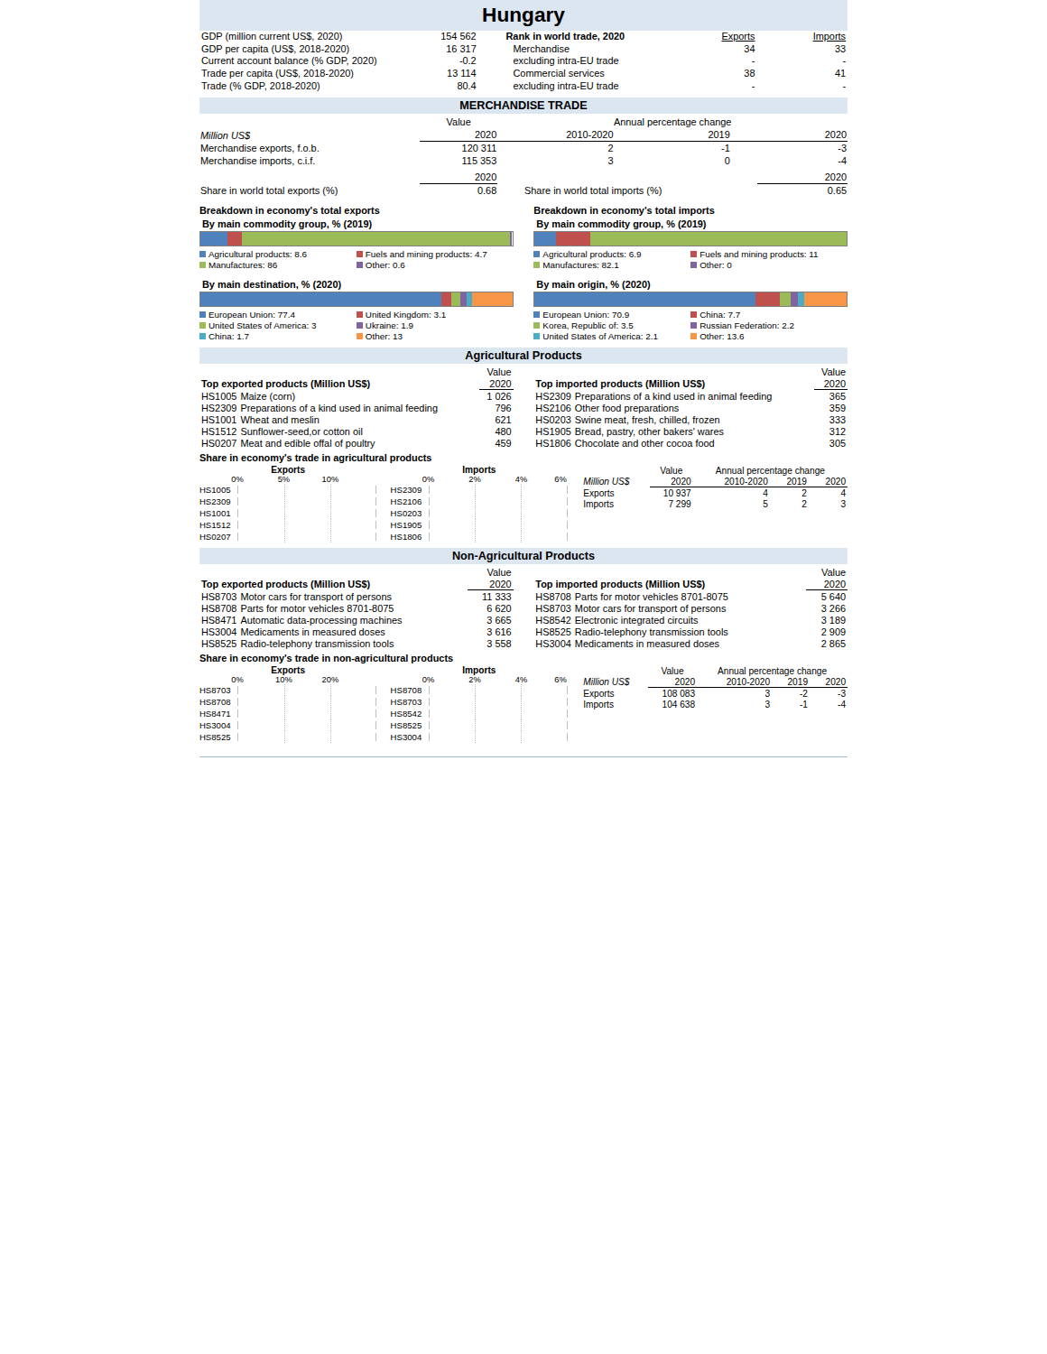Hungary
| GDP (million current US$, 2020) | 154 562 | | Rank in world trade, 2020 | Exports | Imports |
| GDP per capita (US$, 2018-2020) | 16 317 | | Merchandise | 34 | 33 |
| Current account balance (% GDP, 2020) | -0.2 | | excluding intra-EU trade | - | - |
| Trade per capita (US$, 2018-2020) | 13 114 | | Commercial services | 38 | 41 |
| Trade (% GDP, 2018-2020) | 80.4 | | excluding intra-EU trade | - | - |
MERCHANDISE TRADE
| | Value | Annual percentage change |
| Million US$ | 2020 | 2010-2020 | 2019 | 2020 |
| Merchandise exports, f.o.b. | 120 311 | 2 | -1 | -3 |
| Merchandise imports, c.i.f. | 115 353 | 3 | 0 | -4 |
| | 2020 | | | 2020 |
| Share in world total exports (%) | 0.68 | | Share in world total imports (%) | 0.65 |
Breakdown in economy's total exports
By main commodity group, % (2019)
Agricultural products: 8.6 Fuels and mining products: 4.7 Manufactures: 86 Other: 0.6
Breakdown in economy's total imports
By main commodity group, % (2019)
Agricultural products: 6.9 Fuels and mining products: 11 Manufactures: 82.1 Other: 0
By main destination, % (2020)
European Union: 77.4 United Kingdom: 3.1 United States of America: 3 Ukraine: 1.9 China: 1.7 Other: 13
By main origin, % (2020)
European Union: 70.9 China: 7.7 Korea, Republic of: 3.5 Russian Federation: 2.2 United States of America: 2.1 Other: 13.6
Agricultural Products
| | | Value |
| Top exported products (Million US$) | 2020 |
| HS1005 | Maize (corn) | 1 026 |
| HS2309 | Preparations of a kind used in animal feeding | 796 |
| HS1001 | Wheat and meslin | 621 |
| HS1512 | Sunflower-seed,or cotton oil | 480 |
| HS0207 | Meat and edible offal of poultry | 459 |
| | | Value |
| Top imported products (Million US$) | 2020 |
| HS2309 | Preparations of a kind used in animal feeding | 365 |
| HS2106 | Other food preparations | 359 |
| HS0203 | Swine meat, fresh, chilled, frozen | 333 |
| HS1905 | Bread, pastry, other bakers' wares | 312 |
| HS1806 | Chocolate and other cocoa food | 305 |
Share in economy's trade in agricultural products
Exports
0% 5% 10%
HS1005
HS2309
HS1001
HS1512
HS0207
Imports
0% 2% 4% 6%
HS2309
HS2106
HS0203
HS1905
HS1806
| | Value | Annual percentage change |
| Million US$ | 2020 | 2010-2020 | 2019 | 2020 |
| Exports | 10 937 | 4 | 2 | 4 |
| Imports | 7 299 | 5 | 2 | 3 |
Non-Agricultural Products
| | | Value |
| Top exported products (Million US$) | 2020 |
| HS8703 | Motor cars for transport of persons | 11 333 |
| HS8708 | Parts for motor vehicles 8701-8075 | 6 620 |
| HS8471 | Automatic data-processing machines | 3 665 |
| HS3004 | Medicaments in measured doses | 3 616 |
| HS8525 | Radio-telephony transmission tools | 3 558 |
| | | Value |
| Top imported products (Million US$) | 2020 |
| HS8708 | Parts for motor vehicles 8701-8075 | 5 640 |
| HS8703 | Motor cars for transport of persons | 3 266 |
| HS8542 | Electronic integrated circuits | 3 189 |
| HS8525 | Radio-telephony transmission tools | 2 909 |
| HS3004 | Medicaments in measured doses | 2 865 |
Share in economy's trade in non-agricultural products
Exports
0% 10% 20%
HS8703
HS8708
HS8471
HS3004
HS8525
Imports
0% 2% 4% 6%
HS8708
HS8703
HS8542
HS8525
HS3004
| | Value | Annual percentage change |
| Million US$ | 2020 | 2010-2020 | 2019 | 2020 |
| Exports | 108 083 | 3 | -2 | -3 |
| Imports | 104 638 | 3 | -1 | -4 |